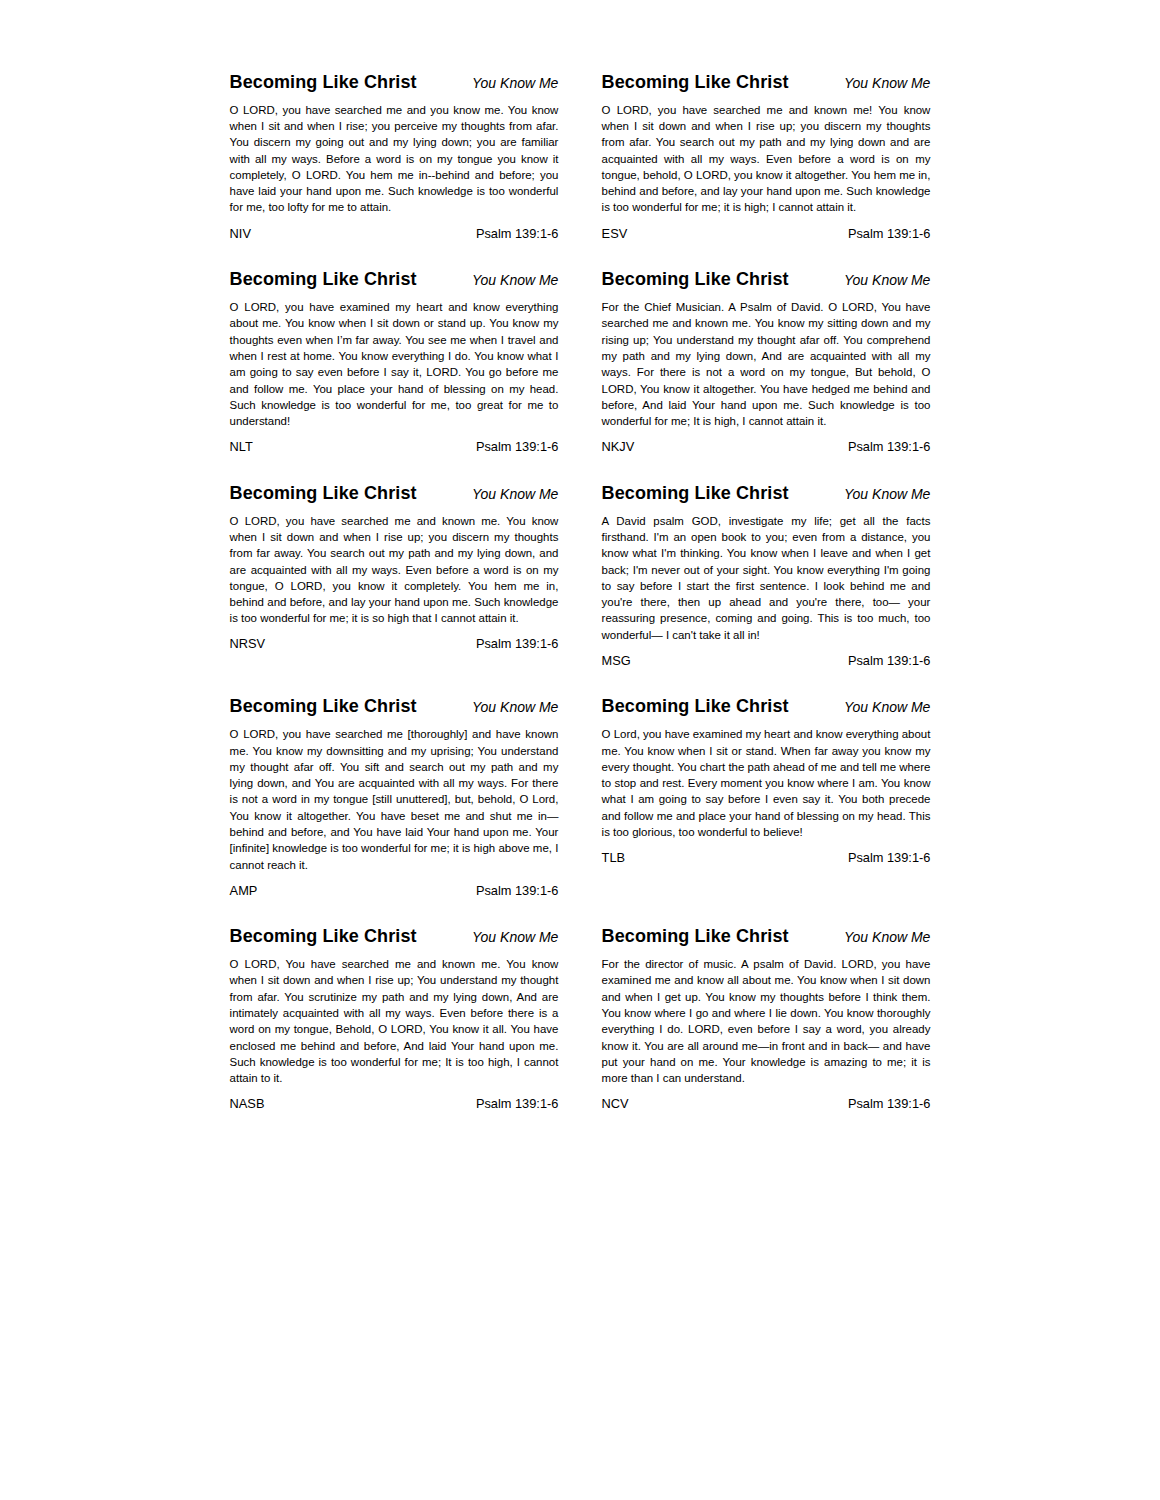Becoming Like Christ You Know Me
O LORD, you have searched me and you know me. You know when I sit and when I rise; you perceive my thoughts from afar. You discern my going out and my lying down; you are familiar with all my ways. Before a word is on my tongue you know it completely, O LORD. You hem me in--behind and before; you have laid your hand upon me. Such knowledge is too wonderful for me, too lofty for me to attain.
NIV Psalm 139:1-6
Becoming Like Christ You Know Me
O LORD, you have searched me and known me! You know when I sit down and when I rise up; you discern my thoughts from afar. You search out my path and my lying down and are acquainted with all my ways. Even before a word is on my tongue, behold, O LORD, you know it altogether. You hem me in, behind and before, and lay your hand upon me. Such knowledge is too wonderful for me; it is high; I cannot attain it.
ESV Psalm 139:1-6
Becoming Like Christ You Know Me
O LORD, you have examined my heart and know everything about me. You know when I sit down or stand up. You know my thoughts even when I’m far away. You see me when I travel and when I rest at home. You know everything I do. You know what I am going to say even before I say it, LORD. You go before me and follow me. You place your hand of blessing on my head. Such knowledge is too wonderful for me, too great for me to understand!
NLT Psalm 139:1-6
Becoming Like Christ You Know Me
For the Chief Musician. A Psalm of David. O LORD, You have searched me and known me. You know my sitting down and my rising up; You understand my thought afar off. You comprehend my path and my lying down, And are acquainted with all my ways. For there is not a word on my tongue, But behold, O LORD, You know it altogether. You have hedged me behind and before, And laid Your hand upon me. Such knowledge is too wonderful for me; It is high, I cannot attain it.
NKJV Psalm 139:1-6
Becoming Like Christ You Know Me
O LORD, you have searched me and known me. You know when I sit down and when I rise up; you discern my thoughts from far away. You search out my path and my lying down, and are acquainted with all my ways. Even before a word is on my tongue, O LORD, you know it completely. You hem me in, behind and before, and lay your hand upon me. Such knowledge is too wonderful for me; it is so high that I cannot attain it.
NRSV Psalm 139:1-6
Becoming Like Christ You Know Me
A David psalm GOD, investigate my life; get all the facts firsthand. I'm an open book to you; even from a distance, you know what I'm thinking. You know when I leave and when I get back; I'm never out of your sight. You know everything I'm going to say before I start the first sentence. I look behind me and you're there, then up ahead and you're there, too— your reassuring presence, coming and going. This is too much, too wonderful— I can't take it all in!
MSG Psalm 139:1-6
Becoming Like Christ You Know Me
O LORD, you have searched me [thoroughly] and have known me. You know my downsitting and my uprising; You understand my thought afar off. You sift and search out my path and my lying down, and You are acquainted with all my ways. For there is not a word in my tongue [still unuttered], but, behold, O Lord, You know it altogether. You have beset me and shut me in—behind and before, and You have laid Your hand upon me. Your [infinite] knowledge is too wonderful for me; it is high above me, I cannot reach it.
AMP Psalm 139:1-6
Becoming Like Christ You Know Me
O Lord, you have examined my heart and know everything about me. You know when I sit or stand. When far away you know my every thought. You chart the path ahead of me and tell me where to stop and rest. Every moment you know where I am. You know what I am going to say before I even say it. You both precede and follow me and place your hand of blessing on my head. This is too glorious, too wonderful to believe!
TLB Psalm 139:1-6
Becoming Like Christ You Know Me
O LORD, You have searched me and known me. You know when I sit down and when I rise up; You understand my thought from afar. You scrutinize my path and my lying down, And are intimately acquainted with all my ways. Even before there is a word on my tongue, Behold, O LORD, You know it all. You have enclosed me behind and before, And laid Your hand upon me. Such knowledge is too wonderful for me; It is too high, I cannot attain to it.
NASB Psalm 139:1-6
Becoming Like Christ You Know Me
For the director of music. A psalm of David. LORD, you have examined me and know all about me. You know when I sit down and when I get up. You know my thoughts before I think them. You know where I go and where I lie down. You know thoroughly everything I do. LORD, even before I say a word, you already know it. You are all around me—in front and in back— and have put your hand on me. Your knowledge is amazing to me; it is more than I can understand.
NCV Psalm 139:1-6